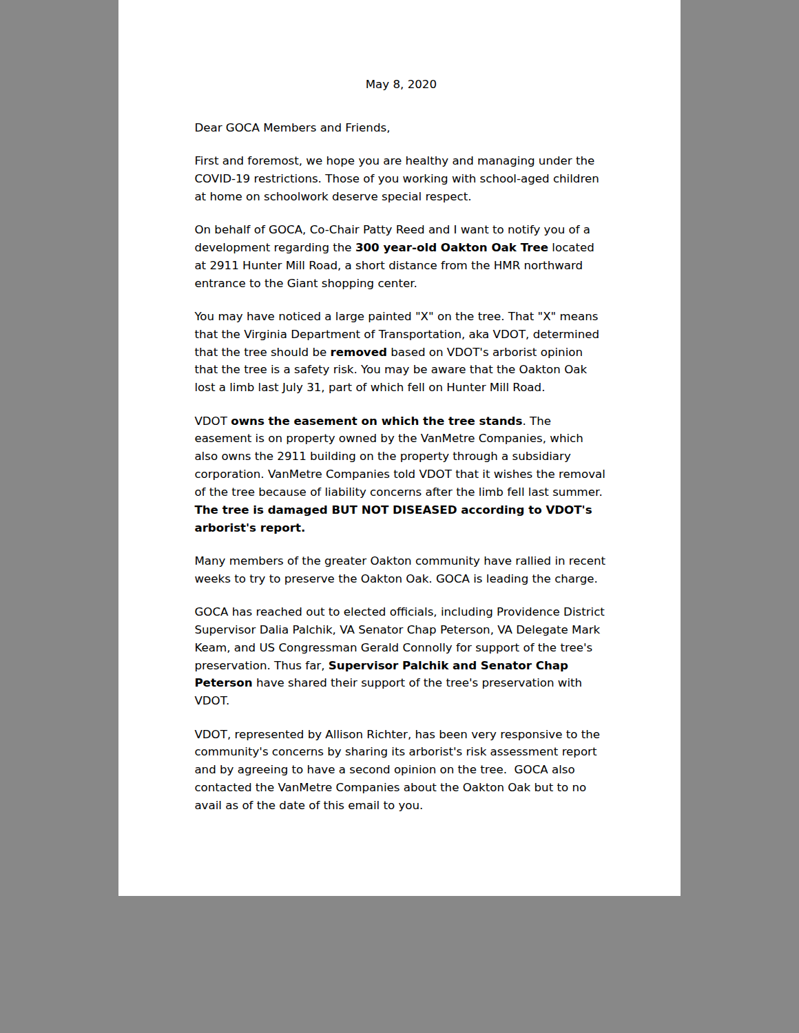May 8, 2020
Dear GOCA Members and Friends,
First and foremost, we hope you are healthy and managing under the COVID-19 restrictions. Those of you working with school-aged children at home on schoolwork deserve special respect.
On behalf of GOCA, Co-Chair Patty Reed and I want to notify you of a development regarding the 300 year-old Oakton Oak Tree located at 2911 Hunter Mill Road, a short distance from the HMR northward entrance to the Giant shopping center.
You may have noticed a large painted "X" on the tree. That "X" means that the Virginia Department of Transportation, aka VDOT, determined that the tree should be removed based on VDOT's arborist opinion that the tree is a safety risk. You may be aware that the Oakton Oak lost a limb last July 31, part of which fell on Hunter Mill Road.
VDOT owns the easement on which the tree stands. The easement is on property owned by the VanMetre Companies, which also owns the 2911 building on the property through a subsidiary corporation. VanMetre Companies told VDOT that it wishes the removal of the tree because of liability concerns after the limb fell last summer. The tree is damaged BUT NOT DISEASED according to VDOT's arborist's report.
Many members of the greater Oakton community have rallied in recent weeks to try to preserve the Oakton Oak. GOCA is leading the charge.
GOCA has reached out to elected officials, including Providence District Supervisor Dalia Palchik, VA Senator Chap Peterson, VA Delegate Mark Keam, and US Congressman Gerald Connolly for support of the tree's preservation. Thus far, Supervisor Palchik and Senator Chap Peterson have shared their support of the tree's preservation with VDOT.
VDOT, represented by Allison Richter, has been very responsive to the community's concerns by sharing its arborist's risk assessment report and by agreeing to have a second opinion on the tree. GOCA also contacted the VanMetre Companies about the Oakton Oak but to no avail as of the date of this email to you.